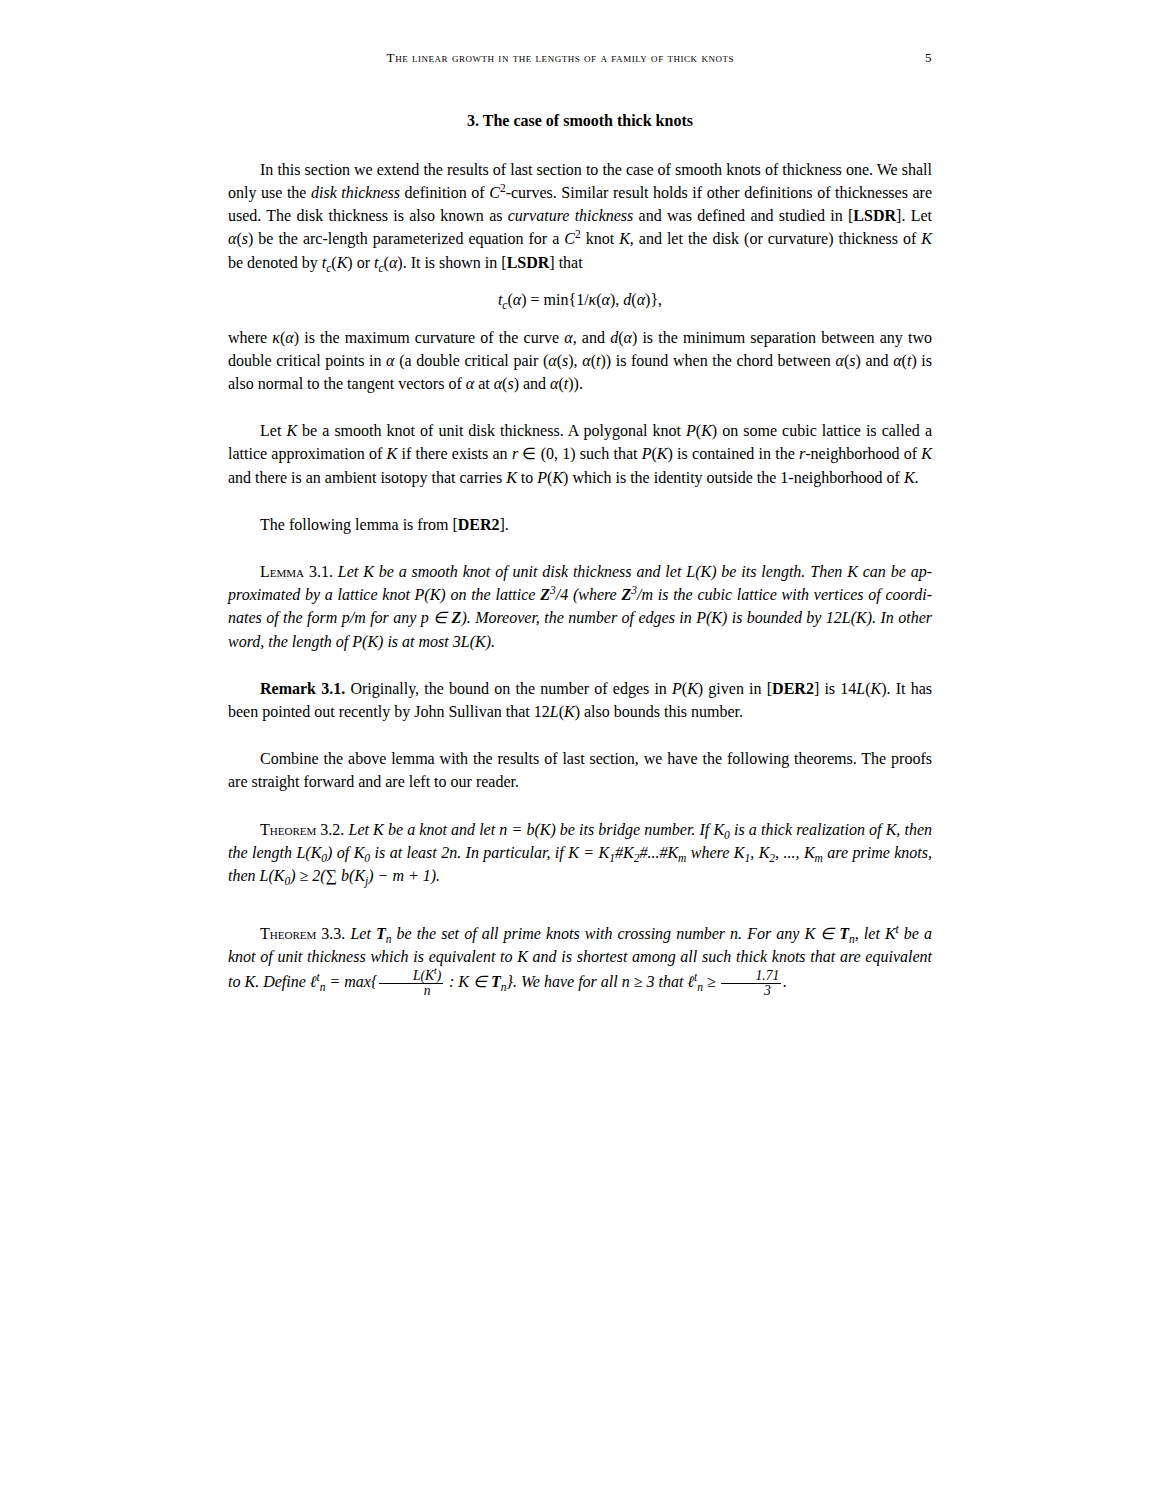The linear growth in the lengths of a family of thick knots 5
3. The case of smooth thick knots
In this section we extend the results of last section to the case of smooth knots of thickness one. We shall only use the disk thickness definition of C2-curves. Similar result holds if other definitions of thicknesses are used. The disk thickness is also known as curvature thickness and was defined and studied in [LSDR]. Let α(s) be the arc-length parameterized equation for a C2 knot K, and let the disk (or curvature) thickness of K be denoted by tc(K) or tc(α). It is shown in [LSDR] that
tc(α) = min{1/κ(α), d(α)},
where κ(α) is the maximum curvature of the curve α, and d(α) is the minimum separation between any two double critical points in α (a double critical pair (α(s), α(t)) is found when the chord between α(s) and α(t) is also normal to the tangent vectors of α at α(s) and α(t)).
Let K be a smooth knot of unit disk thickness. A polygonal knot P(K) on some cubic lattice is called a lattice approximation of K if there exists an r ∈ (0, 1) such that P(K) is contained in the r-neighborhood of K and there is an ambient isotopy that carries K to P(K) which is the identity outside the 1-neighborhood of K.
The following lemma is from [DER2].
Lemma 3.1. Let K be a smooth knot of unit disk thickness and let L(K) be its length. Then K can be approximated by a lattice knot P(K) on the lattice Z3/4 (where Z3/m is the cubic lattice with vertices of coordinates of the form p/m for any p ∈ Z). Moreover, the number of edges in P(K) is bounded by 12L(K). In other word, the length of P(K) is at most 3L(K).
Remark 3.1. Originally, the bound on the number of edges in P(K) given in [DER2] is 14L(K). It has been pointed out recently by John Sullivan that 12L(K) also bounds this number.
Combine the above lemma with the results of last section, we have the following theorems. The proofs are straight forward and are left to our reader.
Theorem 3.2. Let K be a knot and let n = b(K) be its bridge number. If K0 is a thick realization of K, then the length L(K0) of K0 is at least 2n. In particular, if K = K1#K2#...#Km where K1, K2, ..., Km are prime knots, then L(K0) ≥ 2(∑ b(Kj) − m + 1).
Theorem 3.3. Let Tn be the set of all prime knots with crossing number n. For any K ∈ Tn, let Kt be a knot of unit thickness which is equivalent to K and is shortest among all such thick knots that are equivalent to K. Define ℓtn = max{L(Kt) n : K ∈ Tn}. We have for all n ≥ 3 that ℓtn ≥ 1.713.